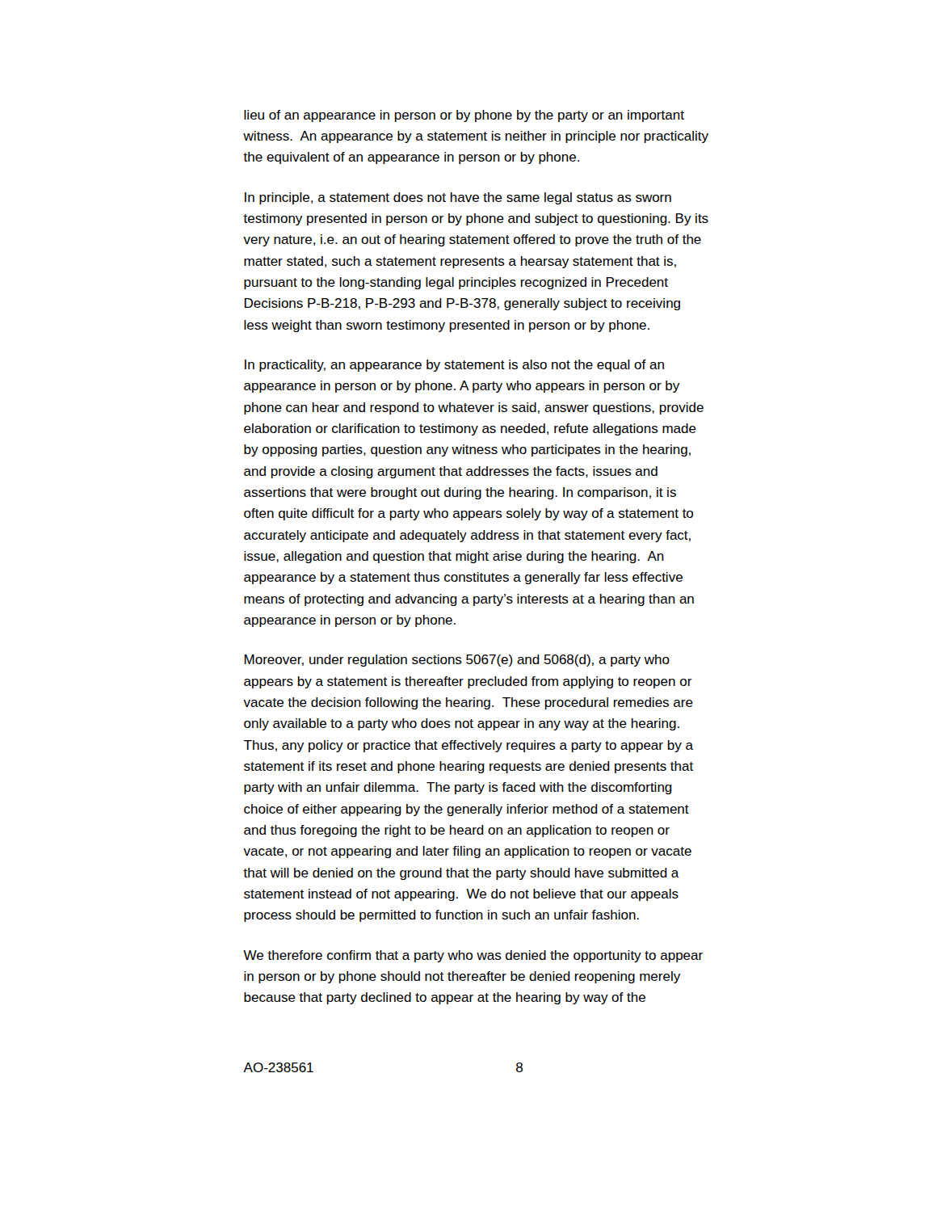lieu of an appearance in person or by phone by the party or an important witness. An appearance by a statement is neither in principle nor practicality the equivalent of an appearance in person or by phone.
In principle, a statement does not have the same legal status as sworn testimony presented in person or by phone and subject to questioning. By its very nature, i.e. an out of hearing statement offered to prove the truth of the matter stated, such a statement represents a hearsay statement that is, pursuant to the long-standing legal principles recognized in Precedent Decisions P-B-218, P-B-293 and P-B-378, generally subject to receiving less weight than sworn testimony presented in person or by phone.
In practicality, an appearance by statement is also not the equal of an appearance in person or by phone. A party who appears in person or by phone can hear and respond to whatever is said, answer questions, provide elaboration or clarification to testimony as needed, refute allegations made by opposing parties, question any witness who participates in the hearing, and provide a closing argument that addresses the facts, issues and assertions that were brought out during the hearing. In comparison, it is often quite difficult for a party who appears solely by way of a statement to accurately anticipate and adequately address in that statement every fact, issue, allegation and question that might arise during the hearing. An appearance by a statement thus constitutes a generally far less effective means of protecting and advancing a party’s interests at a hearing than an appearance in person or by phone.
Moreover, under regulation sections 5067(e) and 5068(d), a party who appears by a statement is thereafter precluded from applying to reopen or vacate the decision following the hearing. These procedural remedies are only available to a party who does not appear in any way at the hearing. Thus, any policy or practice that effectively requires a party to appear by a statement if its reset and phone hearing requests are denied presents that party with an unfair dilemma. The party is faced with the discomforting choice of either appearing by the generally inferior method of a statement and thus foregoing the right to be heard on an application to reopen or vacate, or not appearing and later filing an application to reopen or vacate that will be denied on the ground that the party should have submitted a statement instead of not appearing. We do not believe that our appeals process should be permitted to function in such an unfair fashion.
We therefore confirm that a party who was denied the opportunity to appear in person or by phone should not thereafter be denied reopening merely because that party declined to appear at the hearing by way of the
AO-238561 8